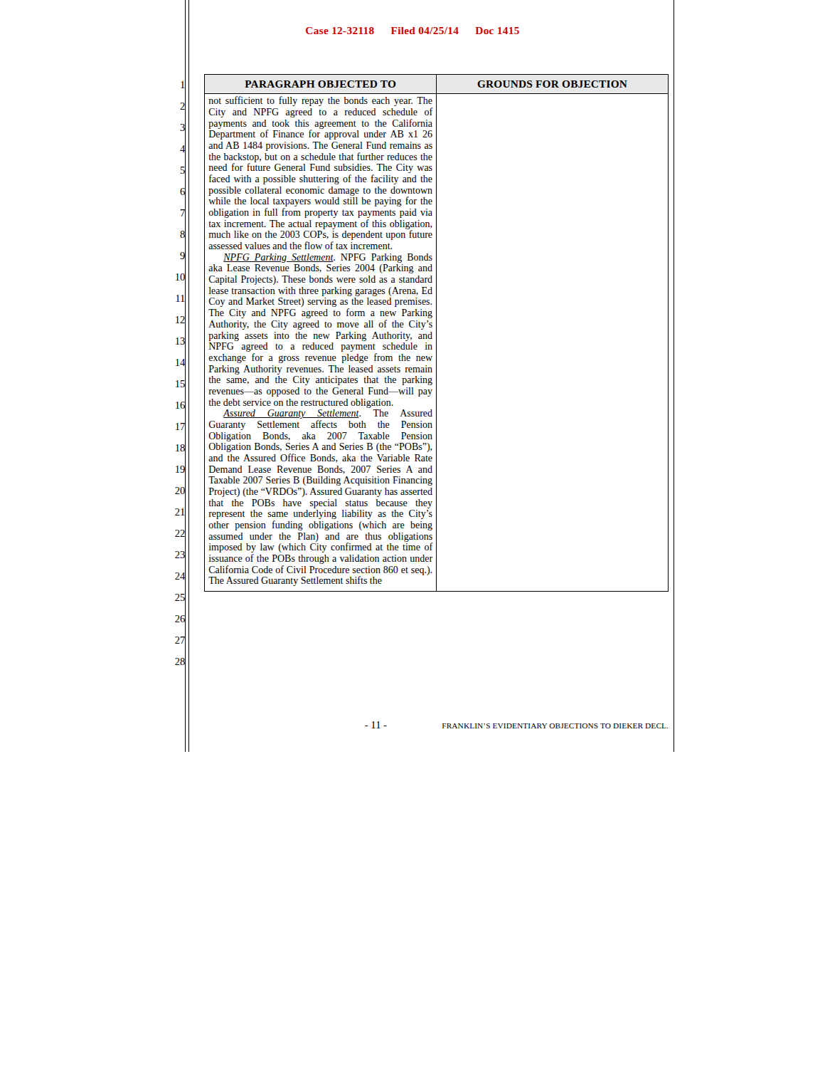Case 12-32118 Filed 04/25/14 Doc 1415
1
2
3
4
5
6
7
8
9
10
11
12
13
14
15
16
17
18
19
20
21
22
23
24
25
26
27
28
| PARAGRAPH OBJECTED TO | GROUNDS FOR OBJECTION |
| --- | --- |
| not sufficient to fully repay the bonds each year. The City and NPFG agreed to a reduced schedule of payments and took this agreement to the California Department of Finance for approval under AB x1 26 and AB 1484 provisions. The General Fund remains as the backstop, but on a schedule that further reduces the need for future General Fund subsidies. The City was faced with a possible shuttering of the facility and the possible collateral economic damage to the downtown while the local taxpayers would still be paying for the obligation in full from property tax payments paid via tax increment. The actual repayment of this obligation, much like on the 2003 COPs, is dependent upon future assessed values and the flow of tax increment. NPFG Parking Settlement . NPFG Parking Bonds aka Lease Revenue Bonds, Series 2004 (Parking and Capital Projects). These bonds were sold as a standard lease transaction with three parking garages (Arena, Ed Coy and Market Street) serving as the leased premises. The City and NPFG agreed to form a new Parking Authority, the City agreed to move all of the City’s parking assets into the new Parking Authority, and NPFG agreed to a reduced payment schedule in exchange for a gross revenue pledge from the new Parking Authority revenues. The leased assets remain the same, and the City anticipates that the parking revenues—as opposed to the General Fund—will pay the debt service on the restructured obligation. Assured Guaranty Settlement . The Assured Guaranty Settlement affects both the Pension Obligation Bonds, aka 2007 Taxable Pension Obligation Bonds, Series A and Series B (the “POBs”), and the Assured Office Bonds, aka the Variable Rate Demand Lease Revenue Bonds, 2007 Series A and Taxable 2007 Series B (Building Acquisition Financing Project) (the “VRDOs”). Assured Guaranty has asserted that the POBs have special status because they represent the same underlying liability as the City’s other pension funding obligations (which are being assumed under the Plan) and are thus obligations imposed by law (which City confirmed at the time of issuance of the POBs through a validation action under California Code of Civil Procedure section 860 et seq.). The Assured Guaranty Settlement shifts the | |
- 11 -
FRANKLIN’S EVIDENTIARY OBJECTIONS TO DIEKER DECL.